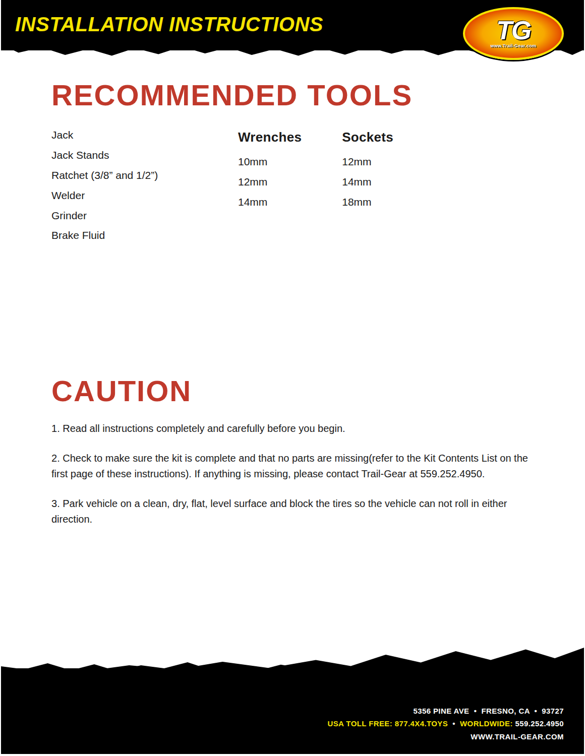Installation Instructions
TG
www.Trail-Gear.com
Recommended Tools
Jack
Jack Stands
Ratchet (3/8” and 1/2”)
Welder
Grinder
Brake Fluid
Wrenches
10mm
12mm
14mm
Sockets
12mm
14mm
18mm
Caution
Read all instructions completely and carefully before you begin.
Check to make sure the kit is complete and that no parts are missing(refer to the Kit Contents List on the first page of these instructions). If anything is missing, please contact Trail-Gear at 559.252.4950.
Park vehicle on a clean, dry, flat, level surface and block the tires so the vehicle can not roll in either direction.
5356 PINE AVE • FRESNO, CA • 93727
USA TOLL FREE: 877.4X4.TOYS • WORLDWIDE: 559.252.4950
WWW.TRAIL-GEAR.COM